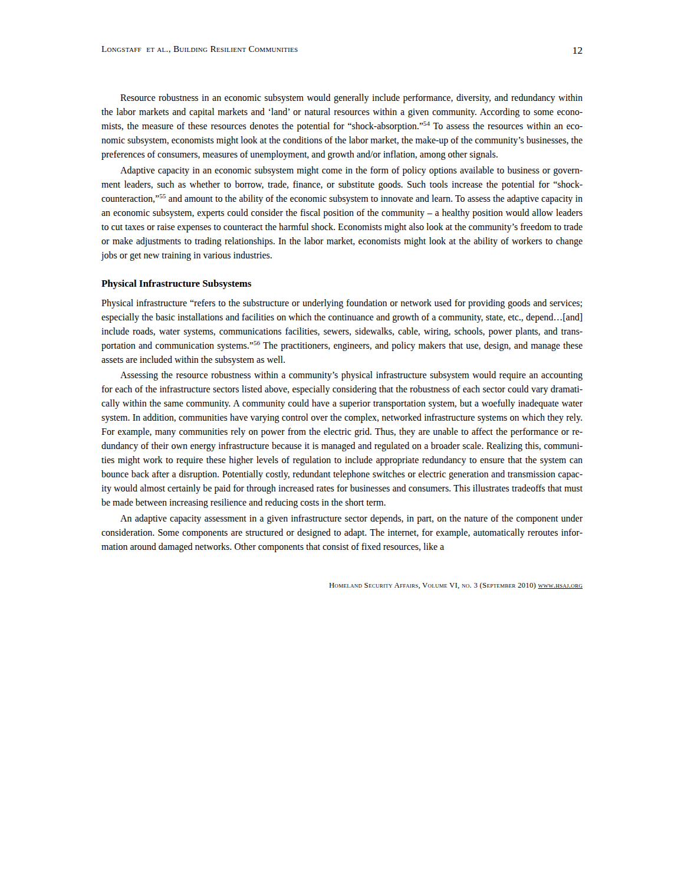Longstaff et al., Building Resilient Communities
12
Resource robustness in an economic subsystem would generally include performance, diversity, and redundancy within the labor markets and capital markets and ‘land’ or natural resources within a given community. According to some economists, the measure of these resources denotes the potential for “shock-absorption.”54 To assess the resources within an economic subsystem, economists might look at the conditions of the labor market, the make-up of the community’s businesses, the preferences of consumers, measures of unemployment, and growth and/or inflation, among other signals.
Adaptive capacity in an economic subsystem might come in the form of policy options available to business or government leaders, such as whether to borrow, trade, finance, or substitute goods. Such tools increase the potential for “shock-counteraction,”55 and amount to the ability of the economic subsystem to innovate and learn. To assess the adaptive capacity in an economic subsystem, experts could consider the fiscal position of the community – a healthy position would allow leaders to cut taxes or raise expenses to counteract the harmful shock. Economists might also look at the community’s freedom to trade or make adjustments to trading relationships. In the labor market, economists might look at the ability of workers to change jobs or get new training in various industries.
Physical Infrastructure Subsystems
Physical infrastructure “refers to the substructure or underlying foundation or network used for providing goods and services; especially the basic installations and facilities on which the continuance and growth of a community, state, etc., depend…[and] include roads, water systems, communications facilities, sewers, sidewalks, cable, wiring, schools, power plants, and transportation and communication systems.”56 The practitioners, engineers, and policy makers that use, design, and manage these assets are included within the subsystem as well.
Assessing the resource robustness within a community’s physical infrastructure subsystem would require an accounting for each of the infrastructure sectors listed above, especially considering that the robustness of each sector could vary dramatically within the same community. A community could have a superior transportation system, but a woefully inadequate water system. In addition, communities have varying control over the complex, networked infrastructure systems on which they rely. For example, many communities rely on power from the electric grid. Thus, they are unable to affect the performance or redundancy of their own energy infrastructure because it is managed and regulated on a broader scale. Realizing this, communities might work to require these higher levels of regulation to include appropriate redundancy to ensure that the system can bounce back after a disruption. Potentially costly, redundant telephone switches or electric generation and transmission capacity would almost certainly be paid for through increased rates for businesses and consumers. This illustrates tradeoffs that must be made between increasing resilience and reducing costs in the short term.
An adaptive capacity assessment in a given infrastructure sector depends, in part, on the nature of the component under consideration. Some components are structured or designed to adapt. The internet, for example, automatically reroutes information around damaged networks. Other components that consist of fixed resources, like a
Homeland Security Affairs, Volume VI, no. 3 (September 2010) www.hsaj.org